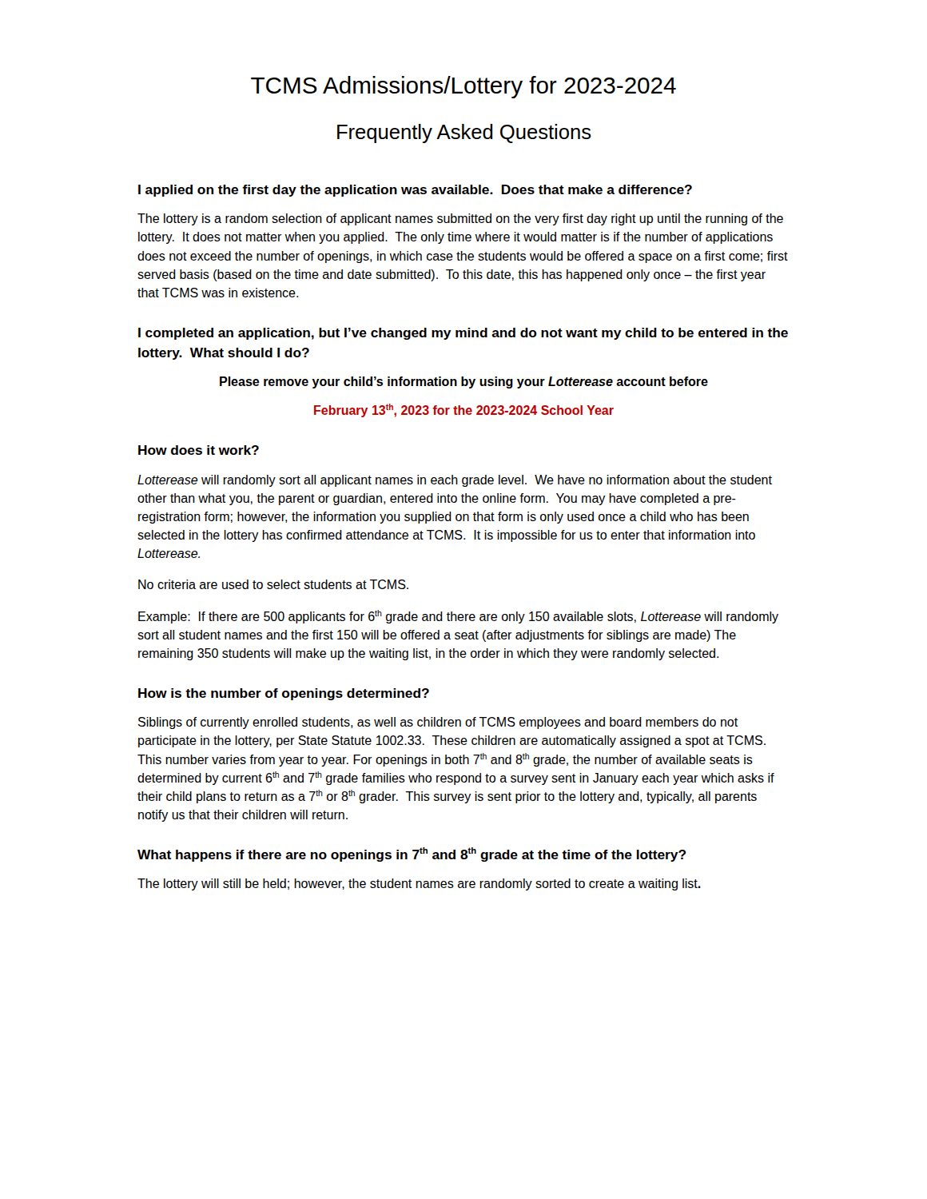TCMS Admissions/Lottery for 2023-2024
Frequently Asked Questions
I applied on the first day the application was available. Does that make a difference?
The lottery is a random selection of applicant names submitted on the very first day right up until the running of the lottery. It does not matter when you applied. The only time where it would matter is if the number of applications does not exceed the number of openings, in which case the students would be offered a space on a first come; first served basis (based on the time and date submitted). To this date, this has happened only once – the first year that TCMS was in existence.
I completed an application, but I’ve changed my mind and do not want my child to be entered in the lottery. What should I do?
Please remove your child’s information by using your Lotterease account before
February 13th, 2023 for the 2023-2024 School Year
How does it work?
Lotterease will randomly sort all applicant names in each grade level. We have no information about the student other than what you, the parent or guardian, entered into the online form. You may have completed a pre-registration form; however, the information you supplied on that form is only used once a child who has been selected in the lottery has confirmed attendance at TCMS. It is impossible for us to enter that information into Lotterease.
No criteria are used to select students at TCMS.
Example: If there are 500 applicants for 6th grade and there are only 150 available slots, Lotterease will randomly sort all student names and the first 150 will be offered a seat (after adjustments for siblings are made) The remaining 350 students will make up the waiting list, in the order in which they were randomly selected.
How is the number of openings determined?
Siblings of currently enrolled students, as well as children of TCMS employees and board members do not participate in the lottery, per State Statute 1002.33. These children are automatically assigned a spot at TCMS. This number varies from year to year. For openings in both 7th and 8th grade, the number of available seats is determined by current 6th and 7th grade families who respond to a survey sent in January each year which asks if their child plans to return as a 7th or 8th grader. This survey is sent prior to the lottery and, typically, all parents notify us that their children will return.
What happens if there are no openings in 7th and 8th grade at the time of the lottery?
The lottery will still be held; however, the student names are randomly sorted to create a waiting list.